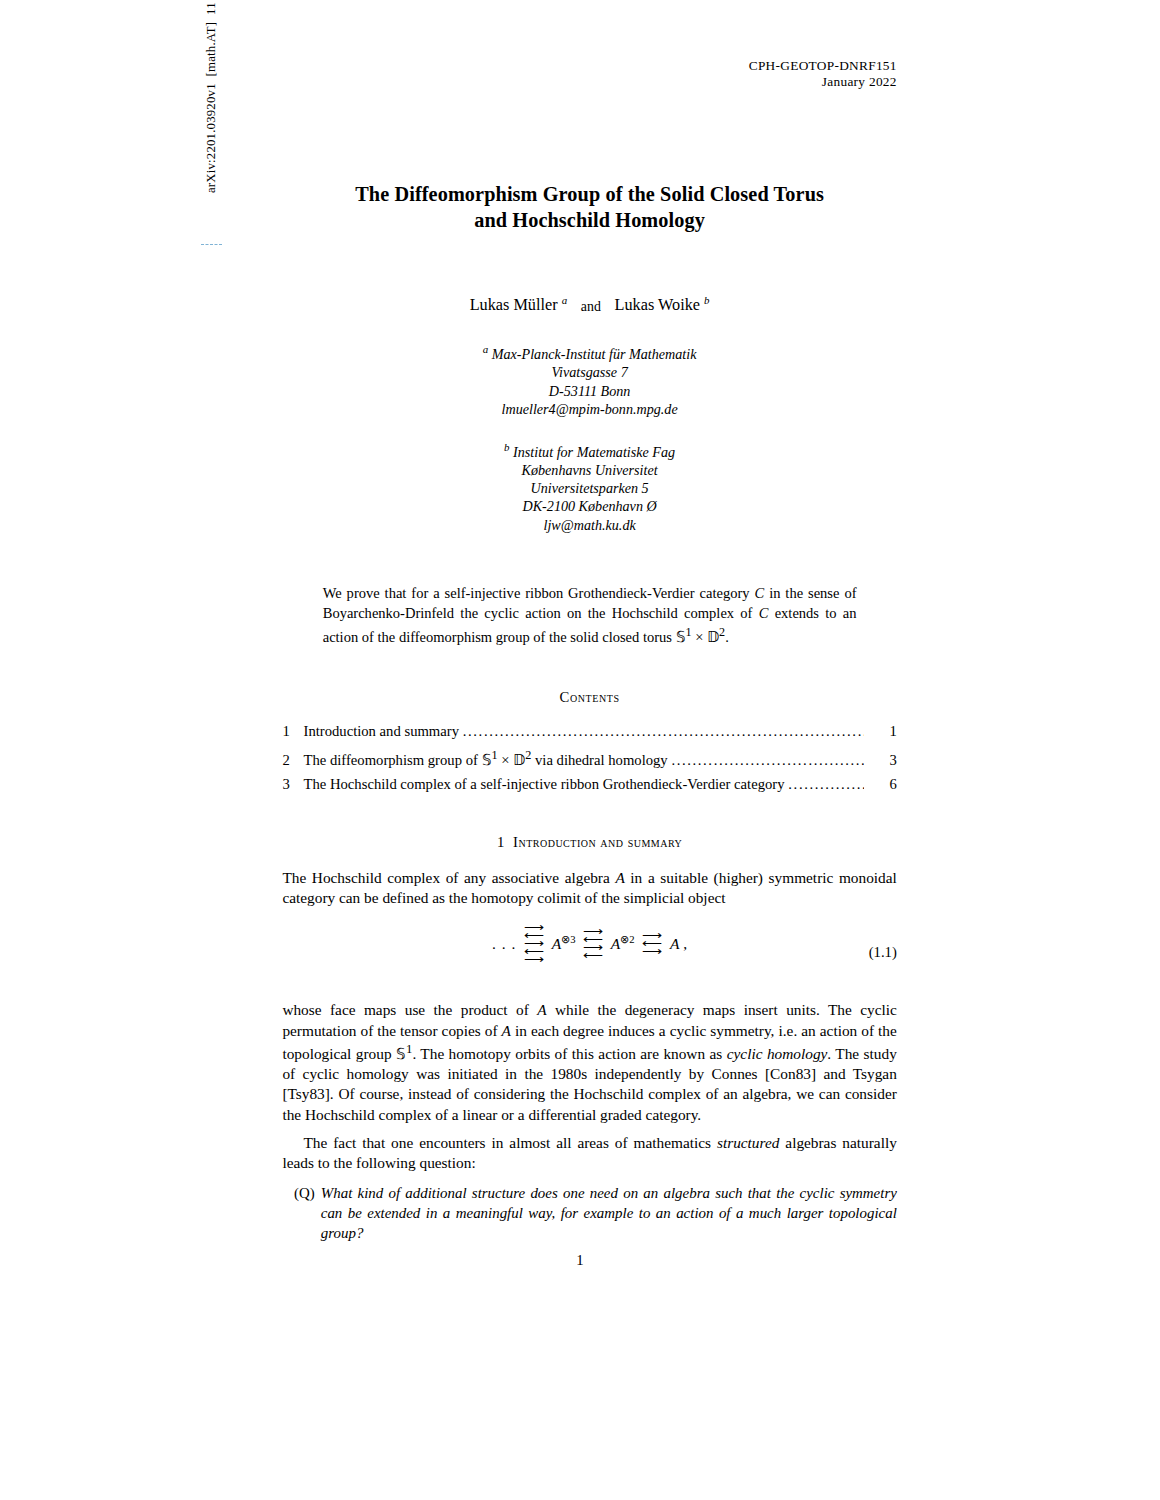arXiv:2201.03920v1 [math.AT] 11 Jan 2022
CPH-GEOTOP-DNRF151
January 2022
The Diffeomorphism Group of the Solid Closed Torus
and Hochschild Homology
Lukas Müller a and Lukas Woike b
a Max-Planck-Institut für Mathematik
Vivatsgasse 7
D-53111 Bonn
lmueller4@mpim-bonn.mpg.de
b Institut for Matematiske Fag
Københavns Universitet
Universitetsparken 5
DK-2100 København Ø
ljw@math.ku.dk
We prove that for a self-injective ribbon Grothendieck-Verdier category C in the sense of Boyarchenko-Drinfeld the cyclic action on the Hochschild complex of C extends to an action of the diffeomorphism group of the solid closed torus 𝕊1 × 𝔻2.
Contents
1 Introduction and summary .................................................................................................. 1
2 The diffeomorphism group of 𝕊1 × 𝔻2 via dihedral homology .................................................................................................. 3
3 The Hochschild complex of a self-injective ribbon Grothendieck-Verdier category .................................................................................................. 6
1 Introduction and summary
The Hochschild complex of any associative algebra A in a suitable (higher) symmetric monoidal category can be defined as the homotopy colimit of the simplicial object
. . . A⊗3 A⊗2 A ,
(1.1)
whose face maps use the product of A while the degeneracy maps insert units. The cyclic permutation of the tensor copies of A in each degree induces a cyclic symmetry, i.e. an action of the topological group 𝕊1. The homotopy orbits of this action are known as cyclic homology. The study of cyclic homology was initiated in the 1980s independently by Connes [Con83] and Tsygan [Tsy83]. Of course, instead of considering the Hochschild complex of an algebra, we can consider the Hochschild complex of a linear or a differential graded category.
The fact that one encounters in almost all areas of mathematics structured algebras naturally leads to the following question:
(Q) What kind of additional structure does one need on an algebra such that the cyclic symmetry can be extended in a meaningful way, for example to an action of a much larger topological group?
1